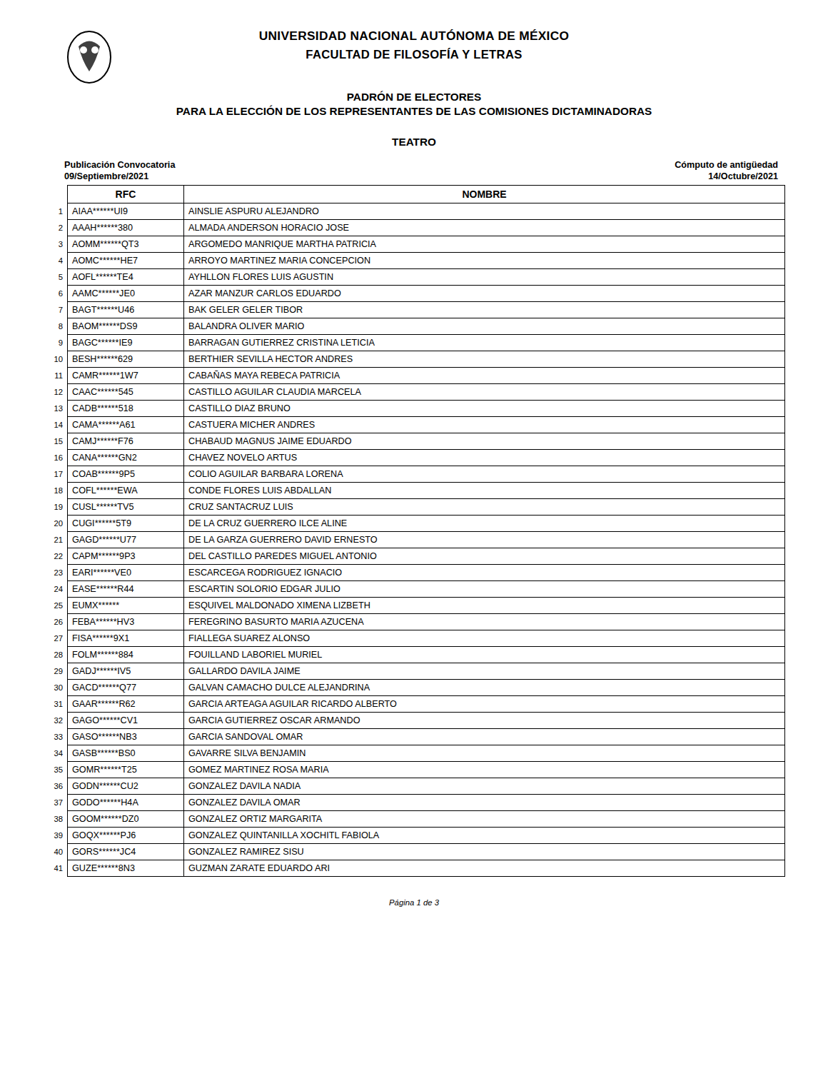UNIVERSIDAD NACIONAL AUTÓNOMA DE MÉXICO
FACULTAD DE FILOSOFÍA Y LETRAS
PADRÓN DE ELECTORES
PARA LA ELECCIÓN DE LOS REPRESENTANTES DE LAS COMISIONES DICTAMINADORAS
TEATRO
| Publicación Convocatoria | Cómputo de antigüedad |
| 09/Septiembre/2021 | 14/Octubre/2021 |
| | RFC | NOMBRE |
| 1 | AIAA******UI9 | AINSLIE ASPURU ALEJANDRO |
| 2 | AAAH******380 | ALMADA ANDERSON HORACIO JOSE |
| 3 | AOMM******QT3 | ARGOMEDO MANRIQUE MARTHA PATRICIA |
| 4 | AOMC******HE7 | ARROYO MARTINEZ MARIA CONCEPCION |
| 5 | AOFL******TE4 | AYHLLON FLORES LUIS AGUSTIN |
| 6 | AAMC******JE0 | AZAR MANZUR CARLOS EDUARDO |
| 7 | BAGT******U46 | BAK GELER GELER TIBOR |
| 8 | BAOM******DS9 | BALANDRA OLIVER MARIO |
| 9 | BAGC******IE9 | BARRAGAN GUTIERREZ CRISTINA LETICIA |
| 10 | BESH******629 | BERTHIER SEVILLA HECTOR ANDRES |
| 11 | CAMR******1W7 | CABAÑAS MAYA REBECA PATRICIA |
| 12 | CAAC******545 | CASTILLO AGUILAR CLAUDIA MARCELA |
| 13 | CADB******518 | CASTILLO DIAZ BRUNO |
| 14 | CAMA******A61 | CASTUERA MICHER ANDRES |
| 15 | CAMJ******F76 | CHABAUD MAGNUS JAIME EDUARDO |
| 16 | CANA******GN2 | CHAVEZ NOVELO ARTUS |
| 17 | COAB******9P5 | COLIO AGUILAR BARBARA LORENA |
| 18 | COFL******EWA | CONDE FLORES LUIS ABDALLAN |
| 19 | CUSL******TV5 | CRUZ SANTACRUZ LUIS |
| 20 | CUGI******5T9 | DE LA CRUZ GUERRERO ILCE ALINE |
| 21 | GAGD******U77 | DE LA GARZA GUERRERO DAVID ERNESTO |
| 22 | CAPM******9P3 | DEL CASTILLO PAREDES MIGUEL ANTONIO |
| 23 | EARI******VE0 | ESCARCEGA RODRIGUEZ IGNACIO |
| 24 | EASE******R44 | ESCARTIN SOLORIO EDGAR JULIO |
| 25 | EUMX****** | ESQUIVEL MALDONADO XIMENA LIZBETH |
| 26 | FEBA******HV3 | FEREGRINO BASURTO MARIA AZUCENA |
| 27 | FISA******9X1 | FIALLEGA SUAREZ ALONSO |
| 28 | FOLM******884 | FOUILLAND LABORIEL MURIEL |
| 29 | GADJ******IV5 | GALLARDO DAVILA JAIME |
| 30 | GACD******Q77 | GALVAN CAMACHO DULCE ALEJANDRINA |
| 31 | GAAR******R62 | GARCIA ARTEAGA AGUILAR RICARDO ALBERTO |
| 32 | GAGO******CV1 | GARCIA GUTIERREZ OSCAR ARMANDO |
| 33 | GASO******NB3 | GARCIA SANDOVAL OMAR |
| 34 | GASB******BS0 | GAVARRE SILVA BENJAMIN |
| 35 | GOMR******T25 | GOMEZ MARTINEZ ROSA MARIA |
| 36 | GODN******CU2 | GONZALEZ DAVILA NADIA |
| 37 | GODO******H4A | GONZALEZ DAVILA OMAR |
| 38 | GOOM******DZ0 | GONZALEZ ORTIZ MARGARITA |
| 39 | GOQX******PJ6 | GONZALEZ QUINTANILLA XOCHITL FABIOLA |
| 40 | GORS******JC4 | GONZALEZ RAMIREZ SISU |
| 41 | GUZE******8N3 | GUZMAN ZARATE EDUARDO ARI |
Página 1 de 3